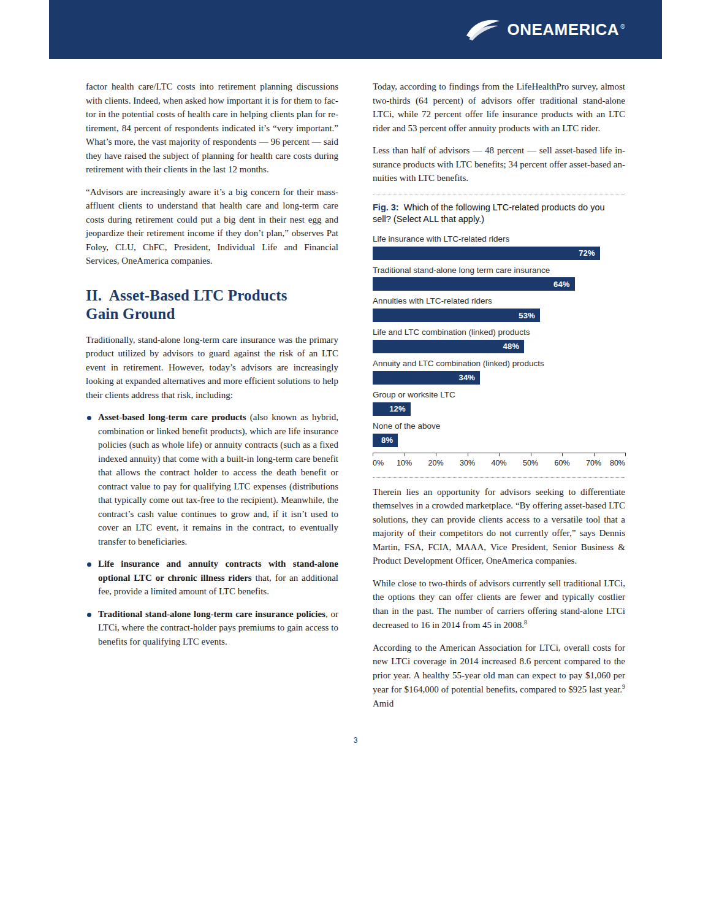ONEAMERICA®
factor health care/LTC costs into retirement planning discussions with clients. Indeed, when asked how important it is for them to factor in the potential costs of health care in helping clients plan for retirement, 84 percent of respondents indicated it’s “very important.” What’s more, the vast majority of respondents — 96 percent — said they have raised the subject of planning for health care costs during retirement with their clients in the last 12 months.
“Advisors are increasingly aware it’s a big concern for their mass-affluent clients to understand that health care and long-term care costs during retirement could put a big dent in their nest egg and jeopardize their retirement income if they don’t plan,” observes Pat Foley, CLU, ChFC, President, Individual Life and Financial Services, OneAmerica companies.
II. Asset-Based LTC Products
Gain Ground
Traditionally, stand-alone long-term care insurance was the primary product utilized by advisors to guard against the risk of an LTC event in retirement. However, today’s advisors are increasingly looking at expanded alternatives and more efficient solutions to help their clients address that risk, including:
Asset-based long-term care products (also known as hybrid, combination or linked benefit products), which are life insurance policies (such as whole life) or annuity contracts (such as a fixed indexed annuity) that come with a built-in long-term care benefit that allows the contract holder to access the death benefit or contract value to pay for qualifying LTC expenses (distributions that typically come out tax-free to the recipient). Meanwhile, the contract’s cash value continues to grow and, if it isn’t used to cover an LTC event, it remains in the contract, to eventually transfer to beneficiaries.
Life insurance and annuity contracts with stand-alone optional LTC or chronic illness riders that, for an additional fee, provide a limited amount of LTC benefits.
Traditional stand-alone long-term care insurance policies, or LTCi, where the contract-holder pays premiums to gain access to benefits for qualifying LTC events.
Today, according to findings from the LifeHealthPro survey, almost two-thirds (64 percent) of advisors offer traditional stand-alone LTCi, while 72 percent offer life insurance products with an LTC rider and 53 percent offer annuity products with an LTC rider.
Less than half of advisors — 48 percent — sell asset-based life insurance products with LTC benefits; 34 percent offer asset-based annuities with LTC benefits.
Fig. 3: Which of the following LTC-related products do you sell? (Select ALL that apply.)
Life insurance with LTC-related riders
72%
Traditional stand-alone long term care insurance
64%
Annuities with LTC-related riders
53%
Life and LTC combination (linked) products
48%
Annuity and LTC combination (linked) products
34%
Group or worksite LTC
12%
None of the above
8%
0%
10%
20%
30%
40%
50%
60%
70%
80%
Therein lies an opportunity for advisors seeking to differentiate themselves in a crowded marketplace. “By offering asset-based LTC solutions, they can provide clients access to a versatile tool that a majority of their competitors do not currently offer,” says Dennis Martin, FSA, FCIA, MAAA, Vice President, Senior Business & Product Development Officer, OneAmerica companies.
While close to two-thirds of advisors currently sell traditional LTCi, the options they can offer clients are fewer and typically costlier than in the past. The number of carriers offering stand-alone LTCi decreased to 16 in 2014 from 45 in 2008.8
According to the American Association for LTCi, overall costs for new LTCi coverage in 2014 increased 8.6 percent compared to the prior year. A healthy 55-year old man can expect to pay $1,060 per year for $164,000 of potential benefits, compared to $925 last year.9 Amid
3